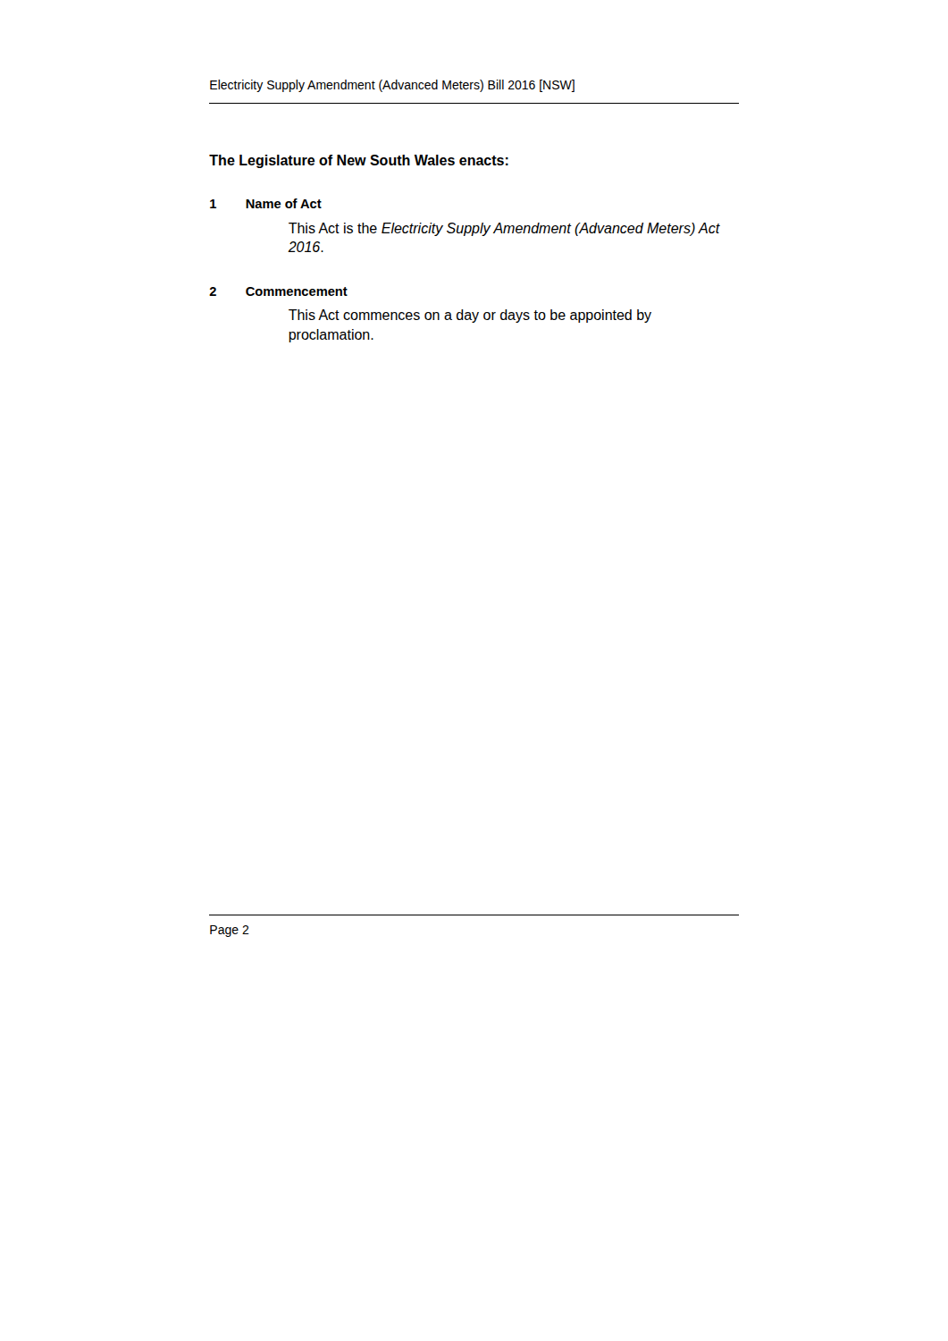Electricity Supply Amendment (Advanced Meters) Bill 2016 [NSW]
The Legislature of New South Wales enacts:
1 Name of Act
This Act is the Electricity Supply Amendment (Advanced Meters) Act 2016.
2 Commencement
This Act commences on a day or days to be appointed by proclamation.
Page 2